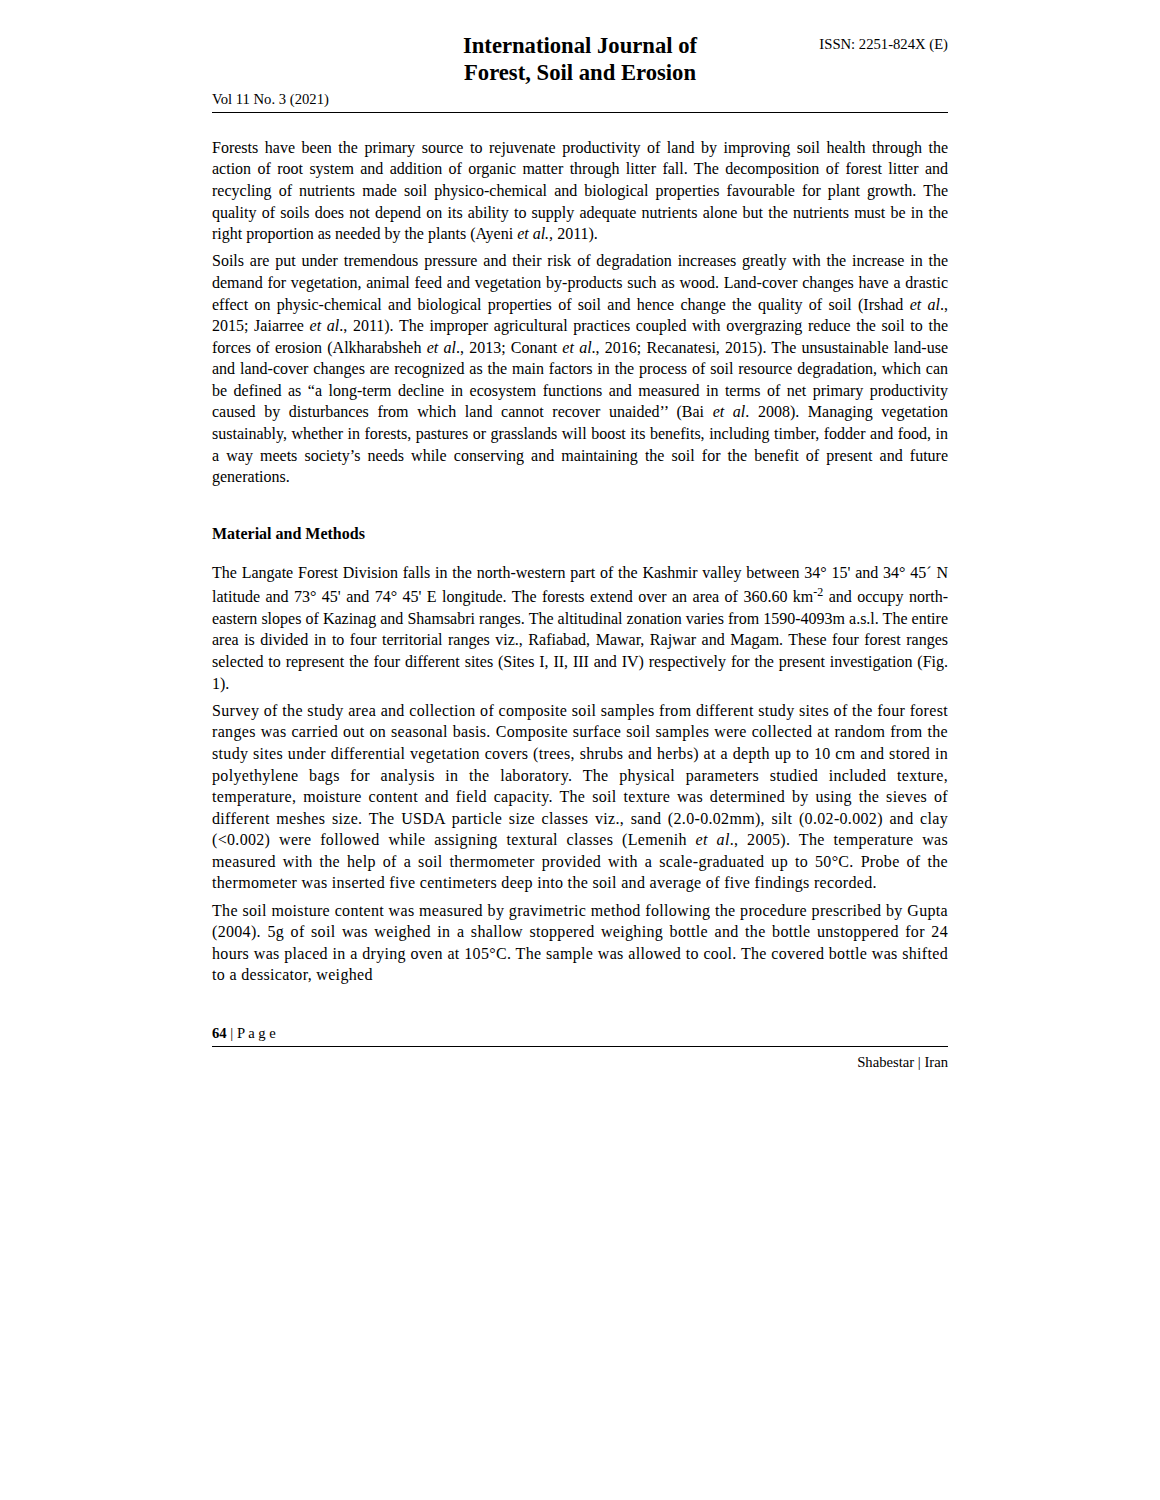ISSN: 2251-824X (E)
International Journal of
Forest, Soil and Erosion
Vol 11 No. 3 (2021)
Forests have been the primary source to rejuvenate productivity of land by improving soil health through the action of root system and addition of organic matter through litter fall. The decomposition of forest litter and recycling of nutrients made soil physico-chemical and biological properties favourable for plant growth. The quality of soils does not depend on its ability to supply adequate nutrients alone but the nutrients must be in the right proportion as needed by the plants (Ayeni et al., 2011).
Soils are put under tremendous pressure and their risk of degradation increases greatly with the increase in the demand for vegetation, animal feed and vegetation by-products such as wood. Land-cover changes have a drastic effect on physic-chemical and biological properties of soil and hence change the quality of soil (Irshad et al., 2015; Jaiarree et al., 2011). The improper agricultural practices coupled with overgrazing reduce the soil to the forces of erosion (Alkharabsheh et al., 2013; Conant et al., 2016; Recanatesi, 2015). The unsustainable land-use and land-cover changes are recognized as the main factors in the process of soil resource degradation, which can be defined as “a long-term decline in ecosystem functions and measured in terms of net primary productivity caused by disturbances from which land cannot recover unaided’’ (Bai et al. 2008). Managing vegetation sustainably, whether in forests, pastures or grasslands will boost its benefits, including timber, fodder and food, in a way meets society’s needs while conserving and maintaining the soil for the benefit of present and future generations.
Material and Methods
The Langate Forest Division falls in the north-western part of the Kashmir valley between 34° 15' and 34° 45´ N latitude and 73° 45' and 74° 45' E longitude. The forests extend over an area of 360.60 km-2 and occupy north-eastern slopes of Kazinag and Shamsabri ranges. The altitudinal zonation varies from 1590-4093m a.s.l. The entire area is divided in to four territorial ranges viz., Rafiabad, Mawar, Rajwar and Magam. These four forest ranges selected to represent the four different sites (Sites I, II, III and IV) respectively for the present investigation (Fig. 1).
Survey of the study area and collection of composite soil samples from different study sites of the four forest ranges was carried out on seasonal basis. Composite surface soil samples were collected at random from the study sites under differential vegetation covers (trees, shrubs and herbs) at a depth up to 10 cm and stored in polyethylene bags for analysis in the laboratory. The physical parameters studied included texture, temperature, moisture content and field capacity. The soil texture was determined by using the sieves of different meshes size. The USDA particle size classes viz., sand (2.0-0.02mm), silt (0.02-0.002) and clay (<0.002) were followed while assigning textural classes (Lemenih et al., 2005). The temperature was measured with the help of a soil thermometer provided with a scale-graduated up to 50°C. Probe of the thermometer was inserted five centimeters deep into the soil and average of five findings recorded.
The soil moisture content was measured by gravimetric method following the procedure prescribed by Gupta (2004). 5g of soil was weighed in a shallow stoppered weighing bottle and the bottle unstoppered for 24 hours was placed in a drying oven at 105°C. The sample was allowed to cool. The covered bottle was shifted to a dessicator, weighed
64 | P a g e
Shabestar | Iran